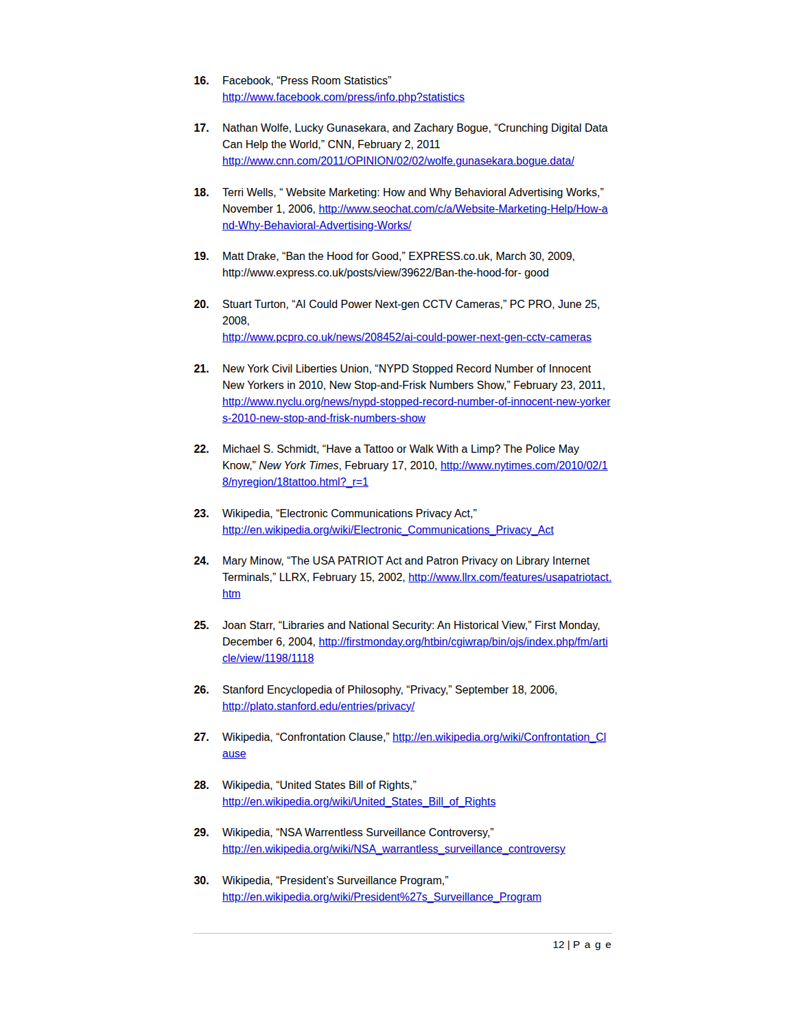16. Facebook, “Press Room Statistics”
http://www.facebook.com/press/info.php?statistics
17. Nathan Wolfe, Lucky Gunasekara, and Zachary Bogue, “Crunching Digital Data Can Help the World,” CNN, February 2, 2011
http://www.cnn.com/2011/OPINION/02/02/wolfe.gunasekara.bogue.data/
18. Terri Wells, “ Website Marketing: How and Why Behavioral Advertising Works,” November 1, 2006, http://www.seochat.com/c/a/Website-Marketing-Help/How-and-Why-Behavioral-Advertising-Works/
19. Matt Drake, “Ban the Hood for Good,” EXPRESS.co.uk, March 30, 2009,
http://www.express.co.uk/posts/view/39622/Ban-the-hood-for- good
20. Stuart Turton, “AI Could Power Next-gen CCTV Cameras,” PC PRO, June 25, 2008,
http://www.pcpro.co.uk/news/208452/ai-could-power-next-gen-cctv-cameras
21. New York Civil Liberties Union, “NYPD Stopped Record Number of Innocent New Yorkers in 2010, New Stop-and-Frisk Numbers Show,” February 23, 2011,
http://www.nyclu.org/news/nypd-stopped-record-number-of-innocent-new-yorkers-2010-new-stop-and-frisk-numbers-show
22. Michael S. Schmidt, “Have a Tattoo or Walk With a Limp? The Police May Know,” New York Times, February 17, 2010, http://www.nytimes.com/2010/02/18/nyregion/18tattoo.html?_r=1
23. Wikipedia, “Electronic Communications Privacy Act,”
http://en.wikipedia.org/wiki/Electronic_Communications_Privacy_Act
24. Mary Minow, “The USA PATRIOT Act and Patron Privacy on Library Internet Terminals,” LLRX, February 15, 2002, http://www.llrx.com/features/usapatriotact.htm
25. Joan Starr, “Libraries and National Security: An Historical View,” First Monday, December 6, 2004, http://firstmonday.org/htbin/cgiwrap/bin/ojs/index.php/fm/article/view/1198/1118
26. Stanford Encyclopedia of Philosophy, “Privacy,” September 18, 2006,
http://plato.stanford.edu/entries/privacy/
27. Wikipedia, “Confrontation Clause,” http://en.wikipedia.org/wiki/Confrontation_Clause
28. Wikipedia, “United States Bill of Rights,”
http://en.wikipedia.org/wiki/United_States_Bill_of_Rights
29. Wikipedia, “NSA Warrentless Surveillance Controversy,”
http://en.wikipedia.org/wiki/NSA_warrantless_surveillance_controversy
30. Wikipedia, “President’s Surveillance Program,”
http://en.wikipedia.org/wiki/President%27s_Surveillance_Program
12 | P a g e